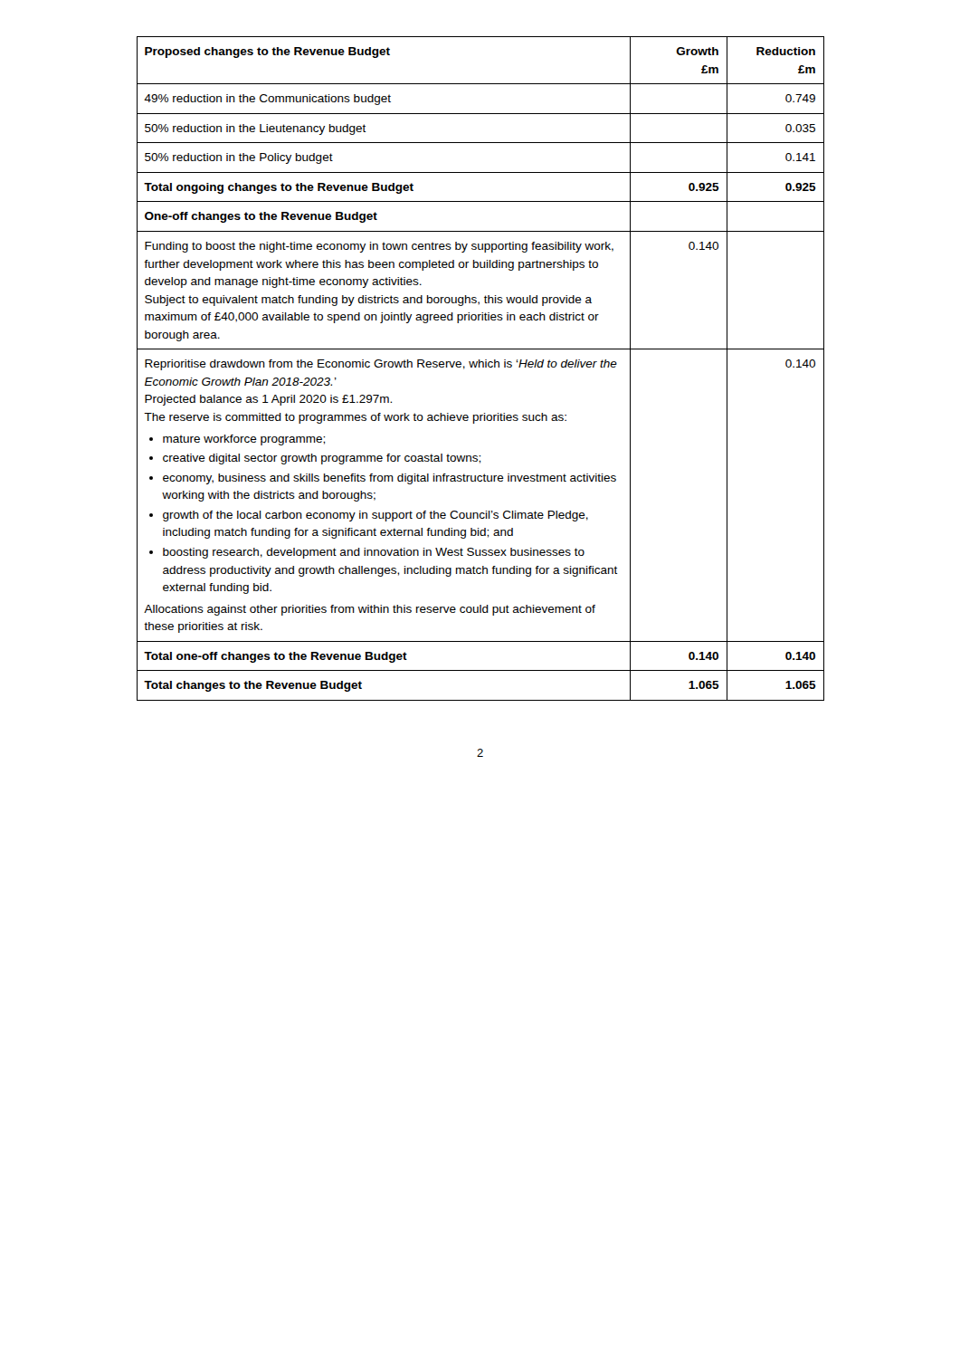| Proposed changes to the Revenue Budget | Growth £m | Reduction £m |
| --- | --- | --- |
| 49% reduction in the Communications budget | | 0.749 |
| 50% reduction in the Lieutenancy budget | | 0.035 |
| 50% reduction in the Policy budget | | 0.141 |
| Total ongoing changes to the Revenue Budget | 0.925 | 0.925 |
| One-off changes to the Revenue Budget | | |
| Funding to boost the night-time economy in town centres by supporting feasibility work, further development work where this has been completed or building partnerships to develop and manage night-time economy activities. Subject to equivalent match funding by districts and boroughs, this would provide a maximum of £40,000 available to spend on jointly agreed priorities in each district or borough area. | 0.140 | |
| Reprioritise drawdown from the Economic Growth Reserve, which is ‘ Held to deliver the Economic Growth Plan 2018-2023. ’ Projected balance as 1 April 2020 is £1.297m. The reserve is committed to programmes of work to achieve priorities such as: mature workforce programme; creative digital sector growth programme for coastal towns; economy, business and skills benefits from digital infrastructure investment activities working with the districts and boroughs; growth of the local carbon economy in support of the Council’s Climate Pledge, including match funding for a significant external funding bid; and boosting research, development and innovation in West Sussex businesses to address productivity and growth challenges, including match funding for a significant external funding bid. Allocations against other priorities from within this reserve could put achievement of these priorities at risk. | | 0.140 |
| Total one-off changes to the Revenue Budget | 0.140 | 0.140 |
| Total changes to the Revenue Budget | 1.065 | 1.065 |
2